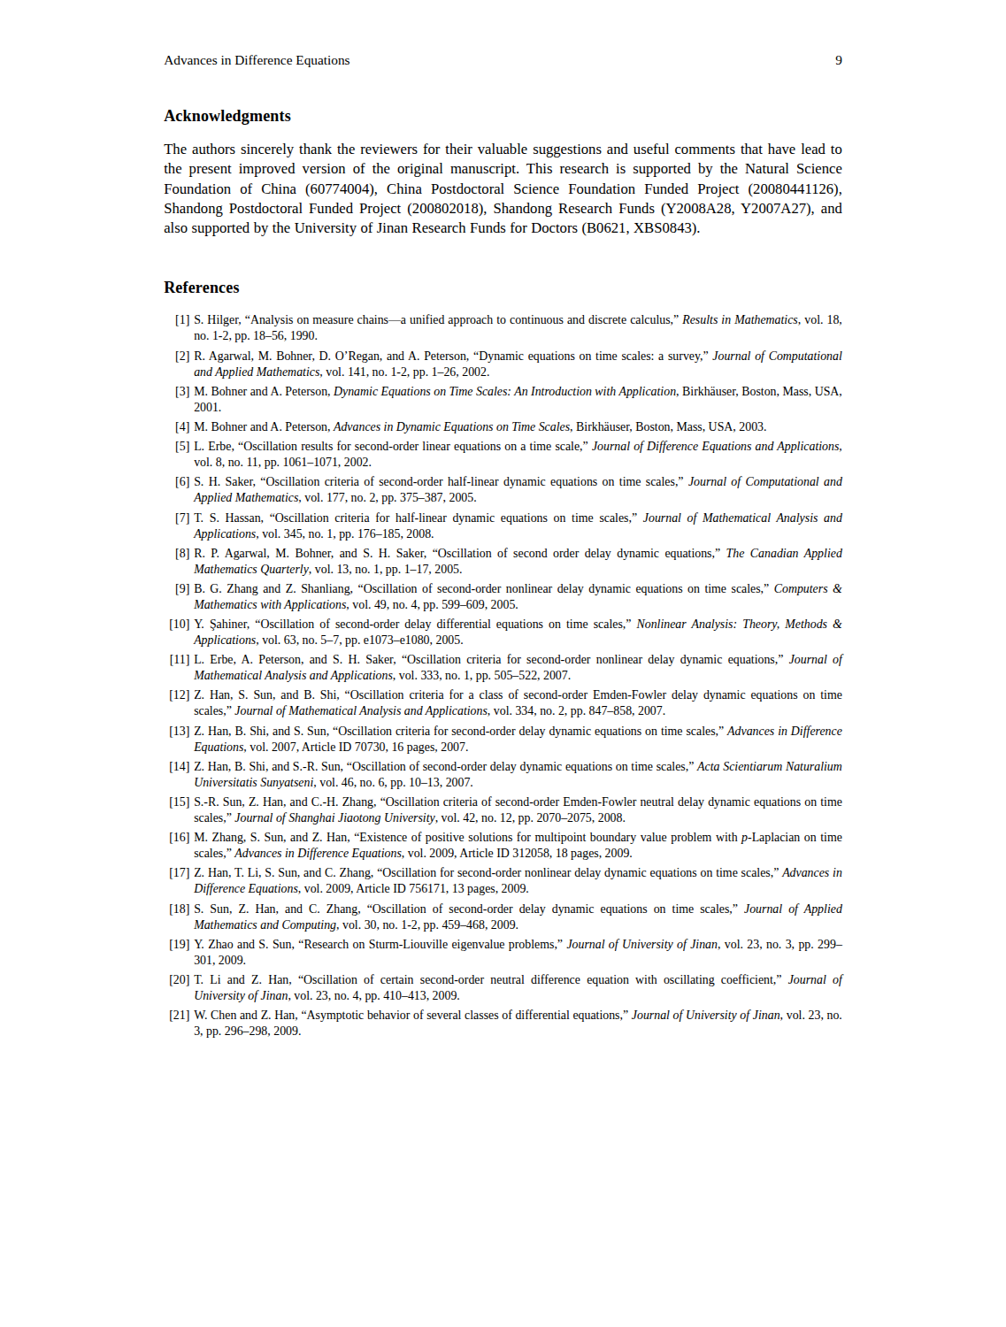Advances in Difference Equations 9
Acknowledgments
The authors sincerely thank the reviewers for their valuable suggestions and useful comments that have lead to the present improved version of the original manuscript. This research is supported by the Natural Science Foundation of China (60774004), China Postdoctoral Science Foundation Funded Project (20080441126), Shandong Postdoctoral Funded Project (200802018), Shandong Research Funds (Y2008A28, Y2007A27), and also supported by the University of Jinan Research Funds for Doctors (B0621, XBS0843).
References
[1] S. Hilger, “Analysis on measure chains—a unified approach to continuous and discrete calculus,” Results in Mathematics, vol. 18, no. 1-2, pp. 18–56, 1990.
[2] R. Agarwal, M. Bohner, D. O’Regan, and A. Peterson, “Dynamic equations on time scales: a survey,” Journal of Computational and Applied Mathematics, vol. 141, no. 1-2, pp. 1–26, 2002.
[3] M. Bohner and A. Peterson, Dynamic Equations on Time Scales: An Introduction with Application, Birkhäuser, Boston, Mass, USA, 2001.
[4] M. Bohner and A. Peterson, Advances in Dynamic Equations on Time Scales, Birkhäuser, Boston, Mass, USA, 2003.
[5] L. Erbe, “Oscillation results for second-order linear equations on a time scale,” Journal of Difference Equations and Applications, vol. 8, no. 11, pp. 1061–1071, 2002.
[6] S. H. Saker, “Oscillation criteria of second-order half-linear dynamic equations on time scales,” Journal of Computational and Applied Mathematics, vol. 177, no. 2, pp. 375–387, 2005.
[7] T. S. Hassan, “Oscillation criteria for half-linear dynamic equations on time scales,” Journal of Mathematical Analysis and Applications, vol. 345, no. 1, pp. 176–185, 2008.
[8] R. P. Agarwal, M. Bohner, and S. H. Saker, “Oscillation of second order delay dynamic equations,” The Canadian Applied Mathematics Quarterly, vol. 13, no. 1, pp. 1–17, 2005.
[9] B. G. Zhang and Z. Shanliang, “Oscillation of second-order nonlinear delay dynamic equations on time scales,” Computers & Mathematics with Applications, vol. 49, no. 4, pp. 599–609, 2005.
[10] Y. Şahiner, “Oscillation of second-order delay differential equations on time scales,” Nonlinear Analysis: Theory, Methods & Applications, vol. 63, no. 5–7, pp. e1073–e1080, 2005.
[11] L. Erbe, A. Peterson, and S. H. Saker, “Oscillation criteria for second-order nonlinear delay dynamic equations,” Journal of Mathematical Analysis and Applications, vol. 333, no. 1, pp. 505–522, 2007.
[12] Z. Han, S. Sun, and B. Shi, “Oscillation criteria for a class of second-order Emden-Fowler delay dynamic equations on time scales,” Journal of Mathematical Analysis and Applications, vol. 334, no. 2, pp. 847–858, 2007.
[13] Z. Han, B. Shi, and S. Sun, “Oscillation criteria for second-order delay dynamic equations on time scales,” Advances in Difference Equations, vol. 2007, Article ID 70730, 16 pages, 2007.
[14] Z. Han, B. Shi, and S.-R. Sun, “Oscillation of second-order delay dynamic equations on time scales,” Acta Scientiarum Naturalium Universitatis Sunyatseni, vol. 46, no. 6, pp. 10–13, 2007.
[15] S.-R. Sun, Z. Han, and C.-H. Zhang, “Oscillation criteria of second-order Emden-Fowler neutral delay dynamic equations on time scales,” Journal of Shanghai Jiaotong University, vol. 42, no. 12, pp. 2070–2075, 2008.
[16] M. Zhang, S. Sun, and Z. Han, “Existence of positive solutions for multipoint boundary value problem with p-Laplacian on time scales,” Advances in Difference Equations, vol. 2009, Article ID 312058, 18 pages, 2009.
[17] Z. Han, T. Li, S. Sun, and C. Zhang, “Oscillation for second-order nonlinear delay dynamic equations on time scales,” Advances in Difference Equations, vol. 2009, Article ID 756171, 13 pages, 2009.
[18] S. Sun, Z. Han, and C. Zhang, “Oscillation of second-order delay dynamic equations on time scales,” Journal of Applied Mathematics and Computing, vol. 30, no. 1-2, pp. 459–468, 2009.
[19] Y. Zhao and S. Sun, “Research on Sturm-Liouville eigenvalue problems,” Journal of University of Jinan, vol. 23, no. 3, pp. 299–301, 2009.
[20] T. Li and Z. Han, “Oscillation of certain second-order neutral difference equation with oscillating coefficient,” Journal of University of Jinan, vol. 23, no. 4, pp. 410–413, 2009.
[21] W. Chen and Z. Han, “Asymptotic behavior of several classes of differential equations,” Journal of University of Jinan, vol. 23, no. 3, pp. 296–298, 2009.